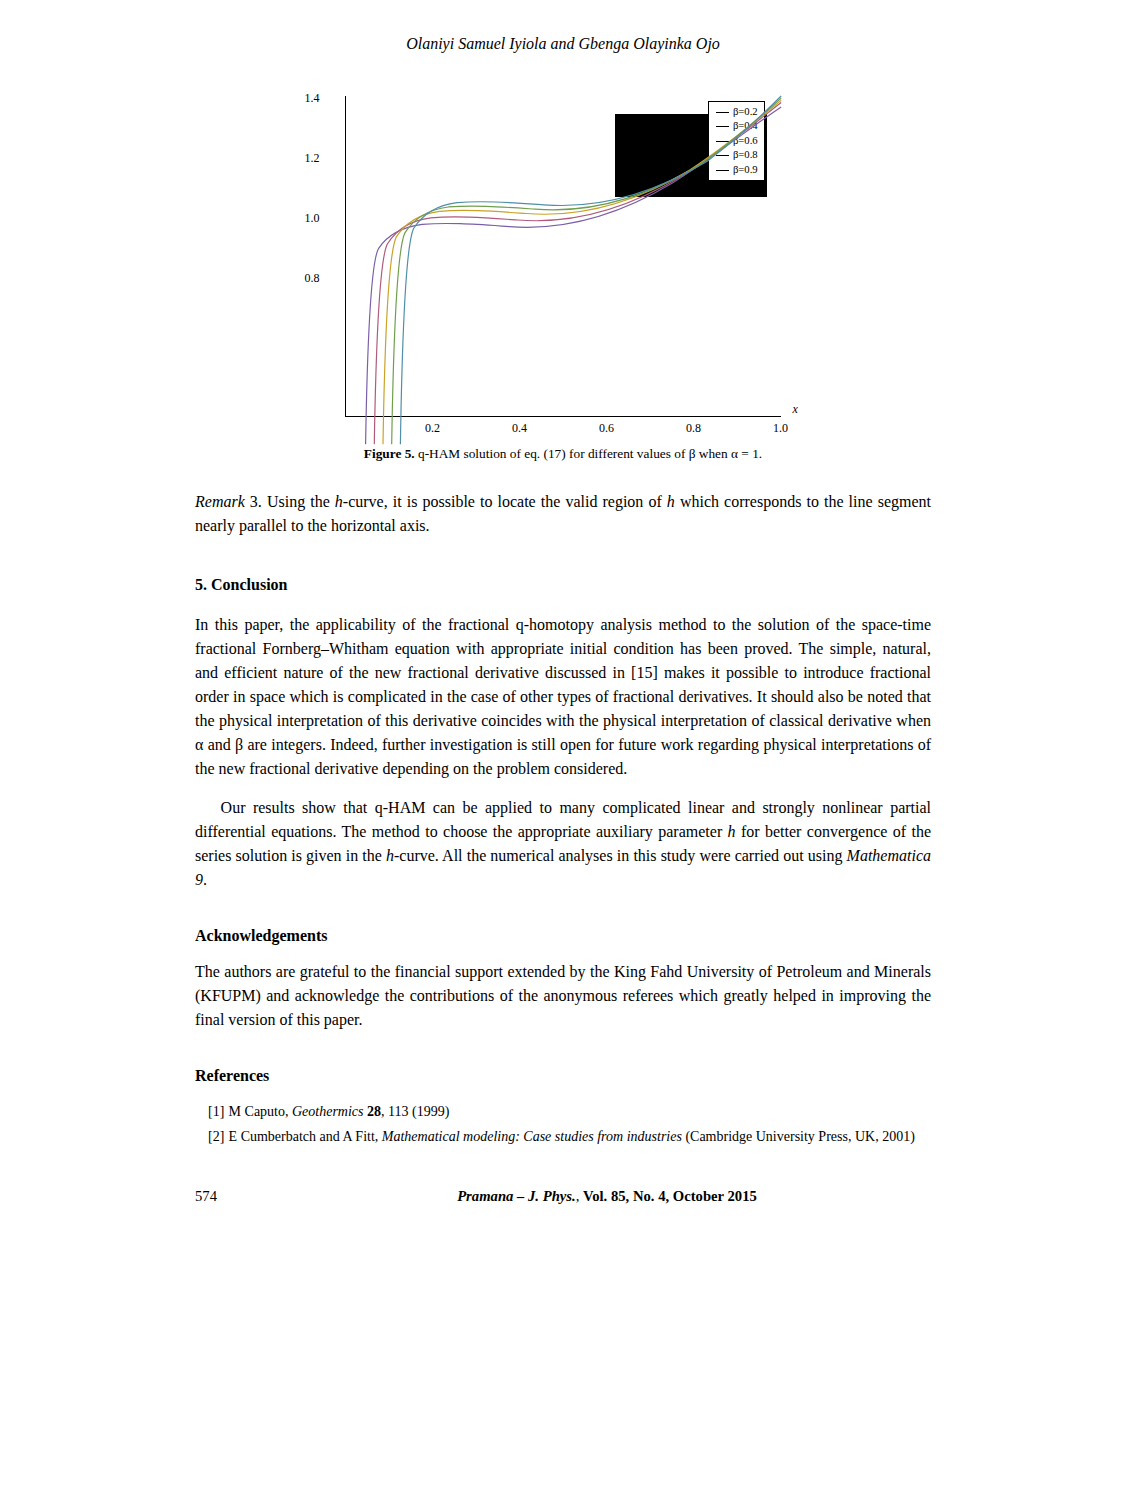Olaniyi Samuel Iyiola and Gbenga Olayinka Ojo
1.4 1.2 1.0 0.8
β=0.2
β=0.4
β=0.6
β=0.8
β=0.9
x
0.2 0.4 0.6 0.8 1.0
Figure 5. q-HAM solution of eq. (17) for different values of β when α = 1.
Remark 3. Using the h-curve, it is possible to locate the valid region of h which corresponds to the line segment nearly parallel to the horizontal axis.
5. Conclusion
In this paper, the applicability of the fractional q-homotopy analysis method to the solution of the space-time fractional Fornberg–Whitham equation with appropriate initial condition has been proved. The simple, natural, and efficient nature of the new fractional derivative discussed in [15] makes it possible to introduce fractional order in space which is complicated in the case of other types of fractional derivatives. It should also be noted that the physical interpretation of this derivative coincides with the physical interpretation of classical derivative when α and β are integers. Indeed, further investigation is still open for future work regarding physical interpretations of the new fractional derivative depending on the problem considered.
Our results show that q-HAM can be applied to many complicated linear and strongly nonlinear partial differential equations. The method to choose the appropriate auxiliary parameter h for better convergence of the series solution is given in the h-curve. All the numerical analyses in this study were carried out using Mathematica 9.
Acknowledgements
The authors are grateful to the financial support extended by the King Fahd University of Petroleum and Minerals (KFUPM) and acknowledge the contributions of the anonymous referees which greatly helped in improving the final version of this paper.
References
[1] M Caputo, Geothermics 28, 113 (1999)
[2] E Cumberbatch and A Fitt, Mathematical modeling: Case studies from industries (Cambridge University Press, UK, 2001)
574
Pramana – J. Phys., Vol. 85, No. 4, October 2015